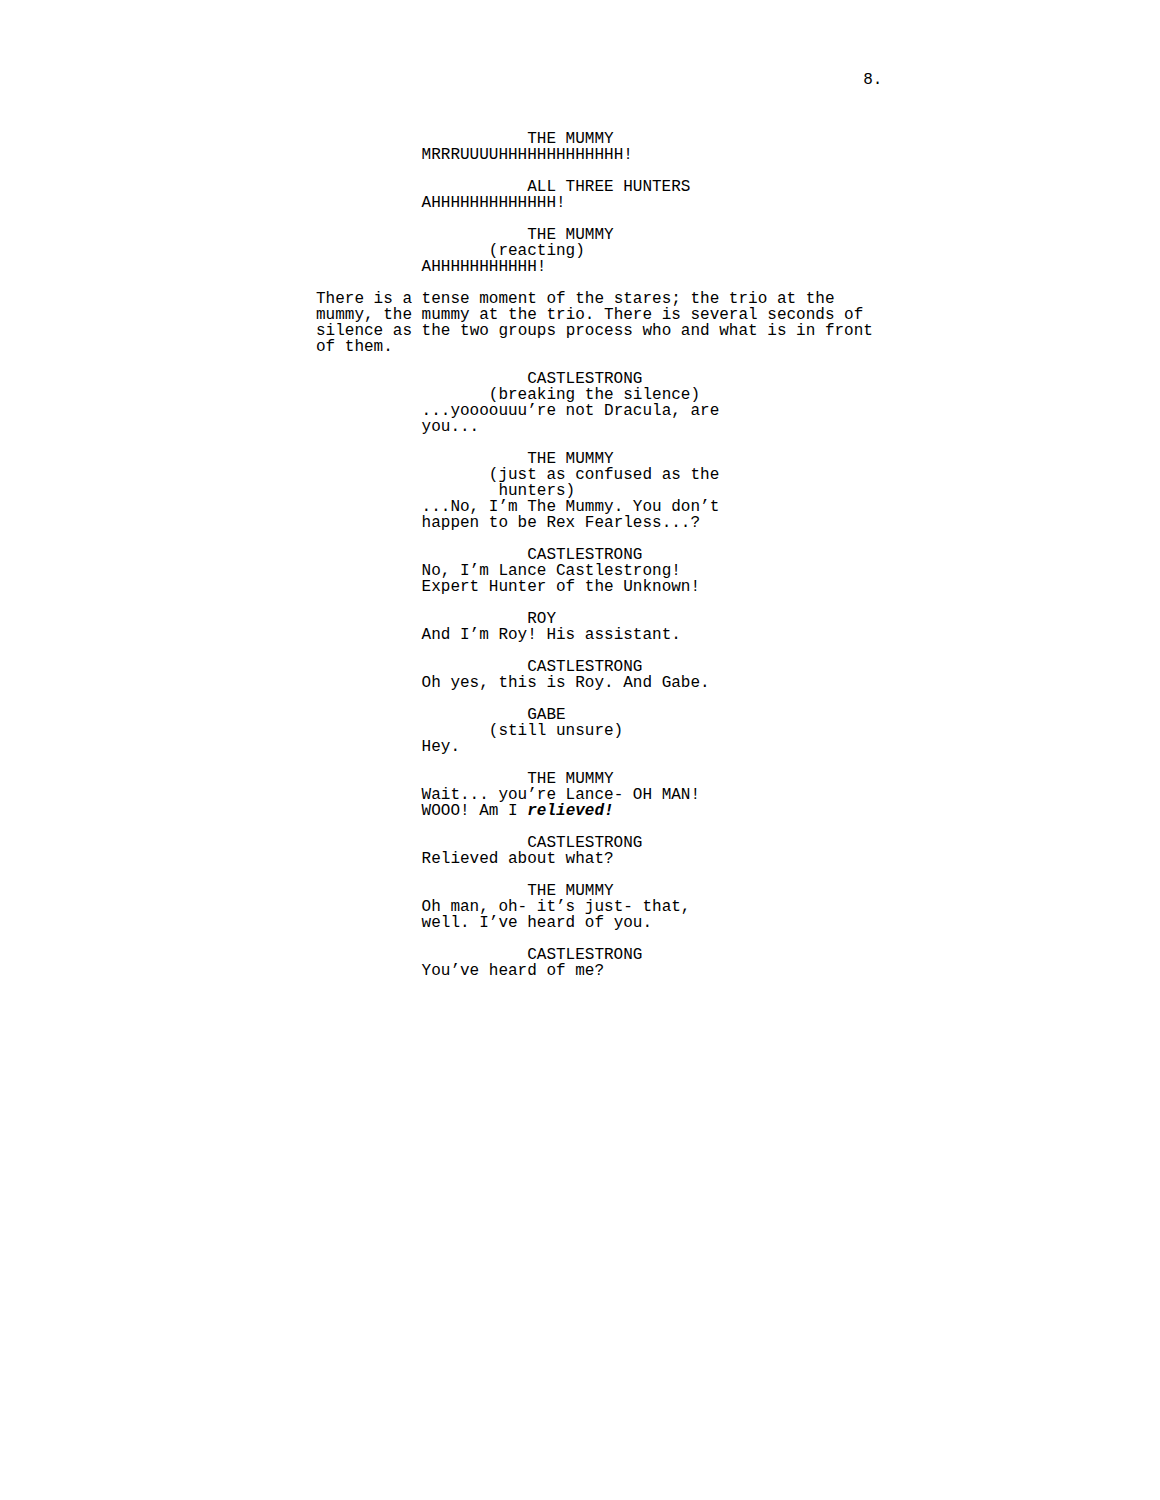8.
THE MUMMY
MRRRUUUUHHHHHHHHHHHHH!
ALL THREE HUNTERS
AHHHHHHHHHHHHH!
THE MUMMY
(reacting)
AHHHHHHHHHHH!
There is a tense moment of the stares; the trio at the mummy, the mummy at the trio. There is several seconds of silence as the two groups process who and what is in front of them.
CASTLESTRONG
(breaking the silence)
...yoooouuu’re not Dracula, are you...
THE MUMMY
(just as confused as the
hunters)
...No, I’m The Mummy. You don’t happen to be Rex Fearless...?
CASTLESTRONG
No, I’m Lance Castlestrong! Expert Hunter of the Unknown!
ROY
And I’m Roy! His assistant.
CASTLESTRONG
Oh yes, this is Roy. And Gabe.
GABE
(still unsure)
Hey.
THE MUMMY
Wait... you’re Lance- OH MAN! WOOO! Am I relieved!
CASTLESTRONG
Relieved about what?
THE MUMMY
Oh man, oh- it’s just- that, well. I’ve heard of you.
CASTLESTRONG
You’ve heard of me?